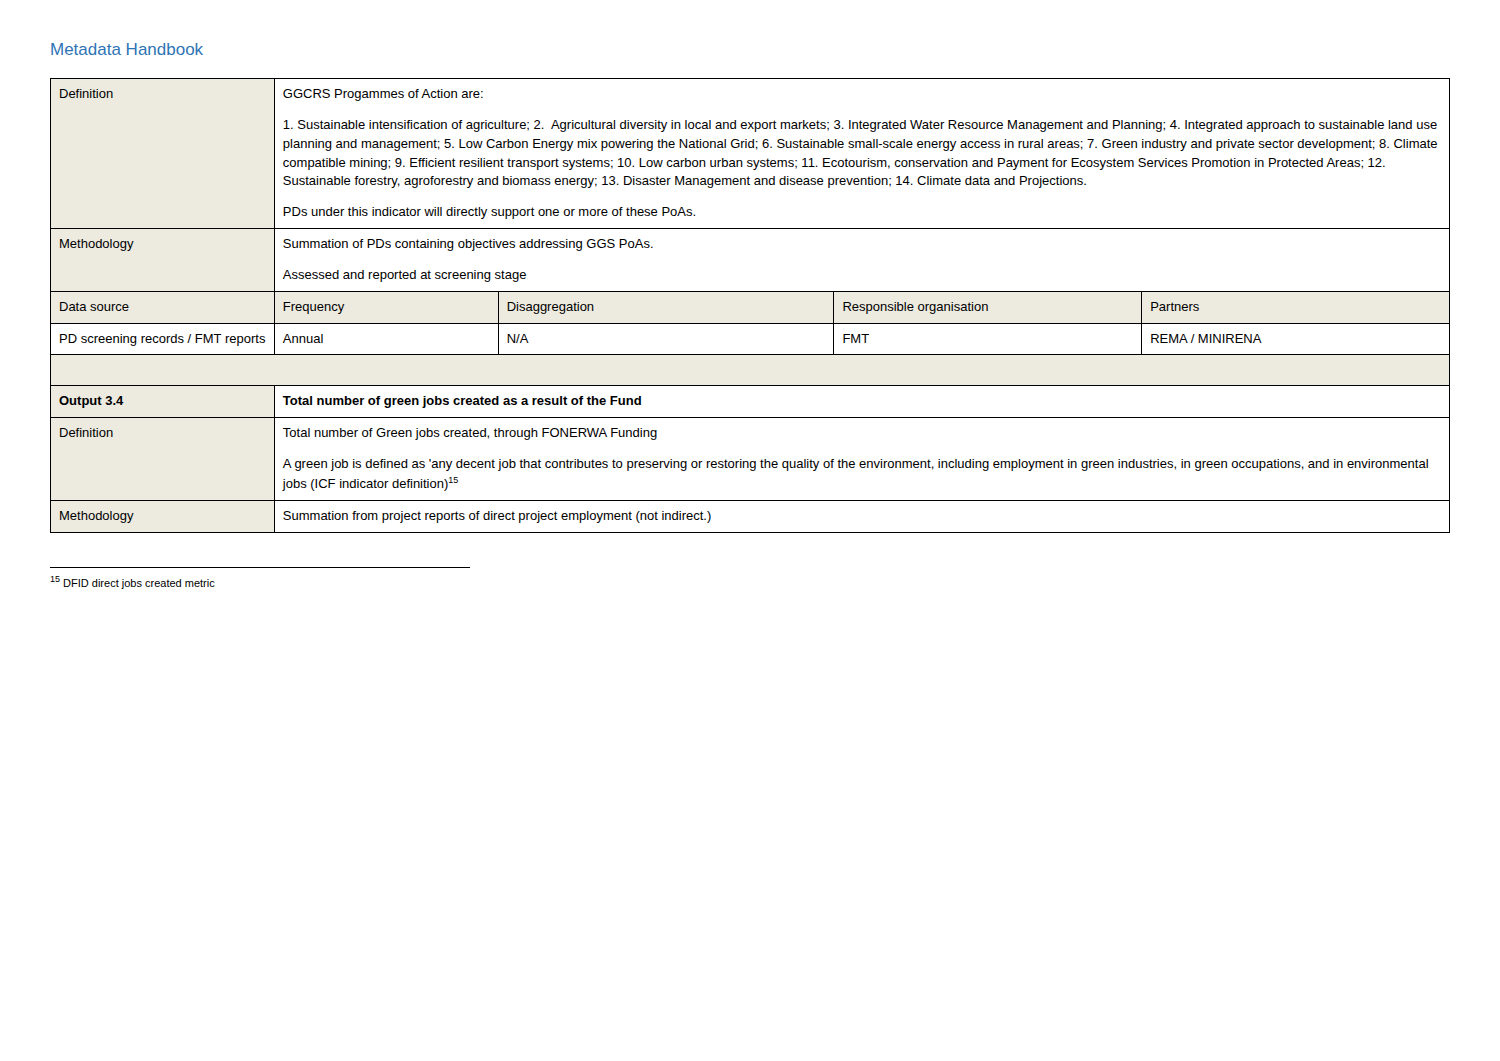Metadata Handbook
| Definition | GGCRS Progammes of Action are: 1. Sustainable intensification of agriculture; 2. Agricultural diversity in local and export markets; 3. Integrated Water Resource Management and Planning; 4. Integrated approach to sustainable land use planning and management; 5. Low Carbon Energy mix powering the National Grid; 6. Sustainable small-scale energy access in rural areas; 7. Green industry and private sector development; 8. Climate compatible mining; 9. Efficient resilient transport systems; 10. Low carbon urban systems; 11. Ecotourism, conservation and Payment for Ecosystem Services Promotion in Protected Areas; 12. Sustainable forestry, agroforestry and biomass energy; 13. Disaster Management and disease prevention; 14. Climate data and Projections. PDs under this indicator will directly support one or more of these PoAs. |
| Methodology | Summation of PDs containing objectives addressing GGS PoAs. Assessed and reported at screening stage |
| Data source | Frequency | Disaggregation | Responsible organisation | Partners |
| PD screening records / FMT reports | Annual | N/A | FMT | REMA / MINIRENA |
| Output 3.4 | Total number of green jobs created as a result of the Fund |
| Definition | Total number of Green jobs created, through FONERWA Funding A green job is defined as 'any decent job that contributes to preserving or restoring the quality of the environment, including employment in green industries, in green occupations, and in environmental jobs (ICF indicator definition) 15 |
| Methodology | Summation from project reports of direct project employment (not indirect.) |
15 DFID direct jobs created metric